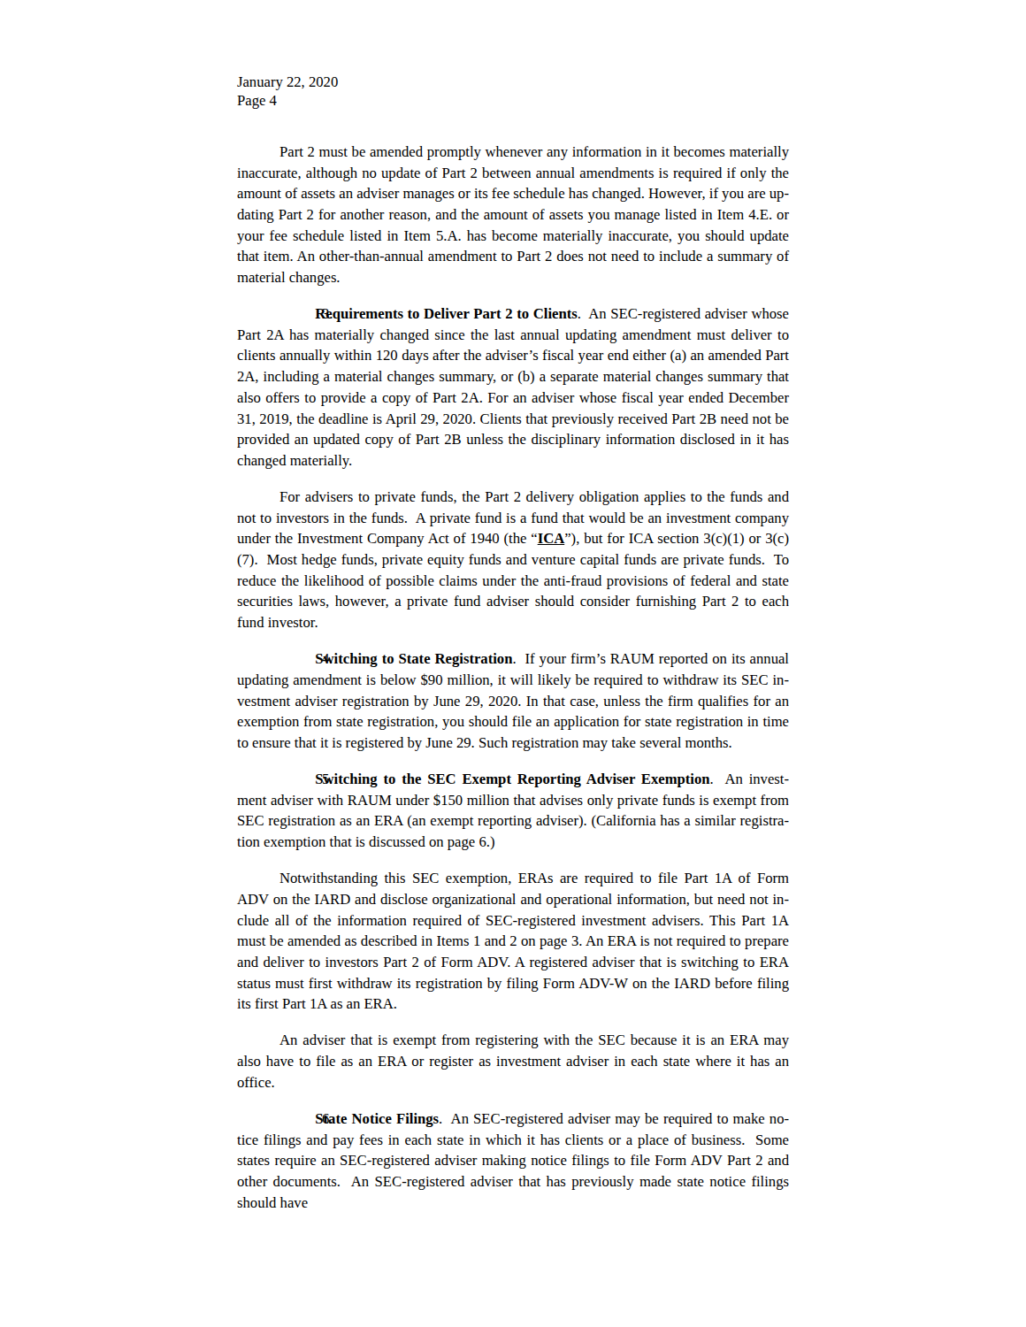January 22, 2020
Page 4
Part 2 must be amended promptly whenever any information in it becomes materially inaccurate, although no update of Part 2 between annual amendments is required if only the amount of assets an adviser manages or its fee schedule has changed. However, if you are updating Part 2 for another reason, and the amount of assets you manage listed in Item 4.E. or your fee schedule listed in Item 5.A. has become materially inaccurate, you should update that item. An other-than-annual amendment to Part 2 does not need to include a summary of material changes.
3. Requirements to Deliver Part 2 to Clients. An SEC-registered adviser whose Part 2A has materially changed since the last annual updating amendment must deliver to clients annually within 120 days after the adviser’s fiscal year end either (a) an amended Part 2A, including a material changes summary, or (b) a separate material changes summary that also offers to provide a copy of Part 2A. For an adviser whose fiscal year ended December 31, 2019, the deadline is April 29, 2020. Clients that previously received Part 2B need not be provided an updated copy of Part 2B unless the disciplinary information disclosed in it has changed materially.
For advisers to private funds, the Part 2 delivery obligation applies to the funds and not to investors in the funds. A private fund is a fund that would be an investment company under the Investment Company Act of 1940 (the “ICA”), but for ICA section 3(c)(1) or 3(c)(7). Most hedge funds, private equity funds and venture capital funds are private funds. To reduce the likelihood of possible claims under the anti-fraud provisions of federal and state securities laws, however, a private fund adviser should consider furnishing Part 2 to each fund investor.
4. Switching to State Registration. If your firm’s RAUM reported on its annual updating amendment is below $90 million, it will likely be required to withdraw its SEC investment adviser registration by June 29, 2020. In that case, unless the firm qualifies for an exemption from state registration, you should file an application for state registration in time to ensure that it is registered by June 29. Such registration may take several months.
5. Switching to the SEC Exempt Reporting Adviser Exemption. An investment adviser with RAUM under $150 million that advises only private funds is exempt from SEC registration as an ERA (an exempt reporting adviser). (California has a similar registration exemption that is discussed on page 6.)
Notwithstanding this SEC exemption, ERAs are required to file Part 1A of Form ADV on the IARD and disclose organizational and operational information, but need not include all of the information required of SEC-registered investment advisers. This Part 1A must be amended as described in Items 1 and 2 on page 3. An ERA is not required to prepare and deliver to investors Part 2 of Form ADV. A registered adviser that is switching to ERA status must first withdraw its registration by filing Form ADV-W on the IARD before filing its first Part 1A as an ERA.
An adviser that is exempt from registering with the SEC because it is an ERA may also have to file as an ERA or register as investment adviser in each state where it has an office.
6. State Notice Filings. An SEC-registered adviser may be required to make notice filings and pay fees in each state in which it has clients or a place of business. Some states require an SEC-registered adviser making notice filings to file Form ADV Part 2 and other documents. An SEC-registered adviser that has previously made state notice filings should have